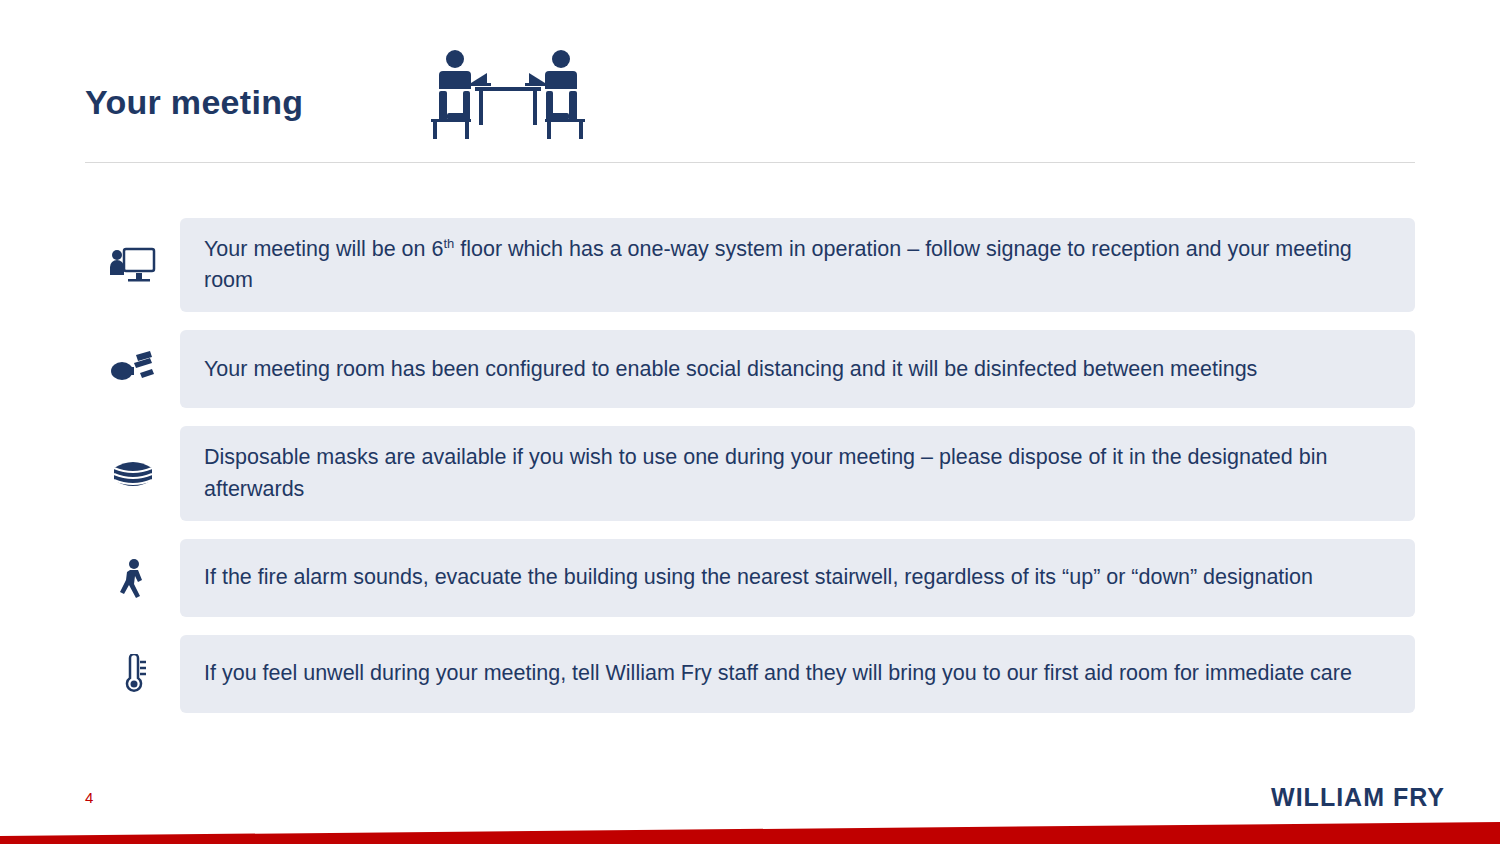Your meeting
Your meeting will be on 6th floor which has a one-way system in operation – follow signage to reception and your meeting room
Your meeting room has been configured to enable social distancing and it will be disinfected between meetings
Disposable masks are available if you wish to use one during your meeting – please dispose of it in the designated bin afterwards
If the fire alarm sounds, evacuate the building using the nearest stairwell, regardless of its “up” or “down” designation
If you feel unwell during your meeting, tell William Fry staff and they will bring you to our first aid room for immediate care
4
WILLIAM FRY